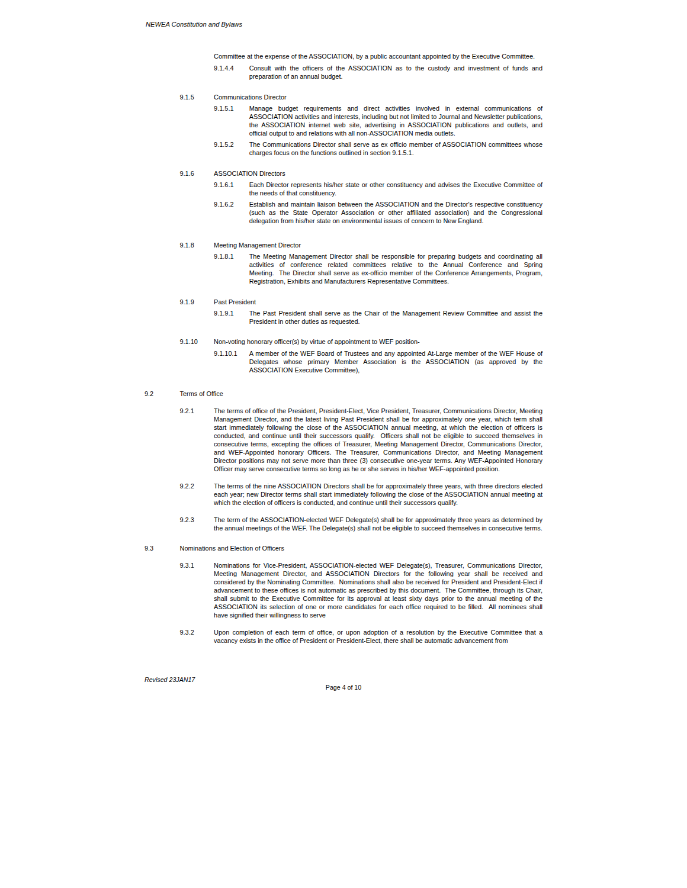NEWEA Constitution and Bylaws
Committee at the expense of the ASSOCIATION, by a public accountant appointed by the Executive Committee.
9.1.4.4
Consult with the officers of the ASSOCIATION as to the custody and investment of funds and preparation of an annual budget.
9.1.5
Communications Director
9.1.5.1
Manage budget requirements and direct activities involved in external communications of ASSOCIATION activities and interests, including but not limited to Journal and Newsletter publications, the ASSOCIATION internet web site, advertising in ASSOCIATION publications and outlets, and official output to and relations with all non-ASSOCIATION media outlets.
9.1.5.2
The Communications Director shall serve as ex officio member of ASSOCIATION committees whose charges focus on the functions outlined in section 9.1.5.1.
9.1.6
ASSOCIATION Directors
9.1.6.1
Each Director represents his/her state or other constituency and advises the Executive Committee of the needs of that constituency.
9.1.6.2
Establish and maintain liaison between the ASSOCIATION and the Director's respective constituency (such as the State Operator Association or other affiliated association) and the Congressional delegation from his/her state on environmental issues of concern to New England.
9.1.8
Meeting Management Director
9.1.8.1
The Meeting Management Director shall be responsible for preparing budgets and coordinating all activities of conference related committees relative to the Annual Conference and Spring Meeting. The Director shall serve as ex-officio member of the Conference Arrangements, Program, Registration, Exhibits and Manufacturers Representative Committees.
9.1.9
Past President
9.1.9.1
The Past President shall serve as the Chair of the Management Review Committee and assist the President in other duties as requested.
9.1.10
Non-voting honorary officer(s) by virtue of appointment to WEF position-
9.1.10.1
A member of the WEF Board of Trustees and any appointed At-Large member of the WEF House of Delegates whose primary Member Association is the ASSOCIATION (as approved by the ASSOCIATION Executive Committee),
9.2
Terms of Office
9.2.1
The terms of office of the President, President-Elect, Vice President, Treasurer, Communications Director, Meeting Management Director, and the latest living Past President shall be for approximately one year, which term shall start immediately following the close of the ASSOCIATION annual meeting, at which the election of officers is conducted, and continue until their successors qualify. Officers shall not be eligible to succeed themselves in consecutive terms, excepting the offices of Treasurer, Meeting Management Director, Communications Director, and WEF-Appointed honorary Officers. The Treasurer, Communications Director, and Meeting Management Director positions may not serve more than three (3) consecutive one-year terms. Any WEF-Appointed Honorary Officer may serve consecutive terms so long as he or she serves in his/her WEF-appointed position.
9.2.2
The terms of the nine ASSOCIATION Directors shall be for approximately three years, with three directors elected each year; new Director terms shall start immediately following the close of the ASSOCIATION annual meeting at which the election of officers is conducted, and continue until their successors qualify.
9.2.3
The term of the ASSOCIATION-elected WEF Delegate(s) shall be for approximately three years as determined by the annual meetings of the WEF. The Delegate(s) shall not be eligible to succeed themselves in consecutive terms.
9.3
Nominations and Election of Officers
9.3.1
Nominations for Vice-President, ASSOCIATION-elected WEF Delegate(s), Treasurer, Communications Director, Meeting Management Director, and ASSOCIATION Directors for the following year shall be received and considered by the Nominating Committee. Nominations shall also be received for President and President-Elect if advancement to these offices is not automatic as prescribed by this document. The Committee, through its Chair, shall submit to the Executive Committee for its approval at least sixty days prior to the annual meeting of the ASSOCIATION its selection of one or more candidates for each office required to be filled. All nominees shall have signified their willingness to serve
9.3.2
Upon completion of each term of office, or upon adoption of a resolution by the Executive Committee that a vacancy exists in the office of President or President-Elect, there shall be automatic advancement from
Revised 23JAN17 Page 4 of 10